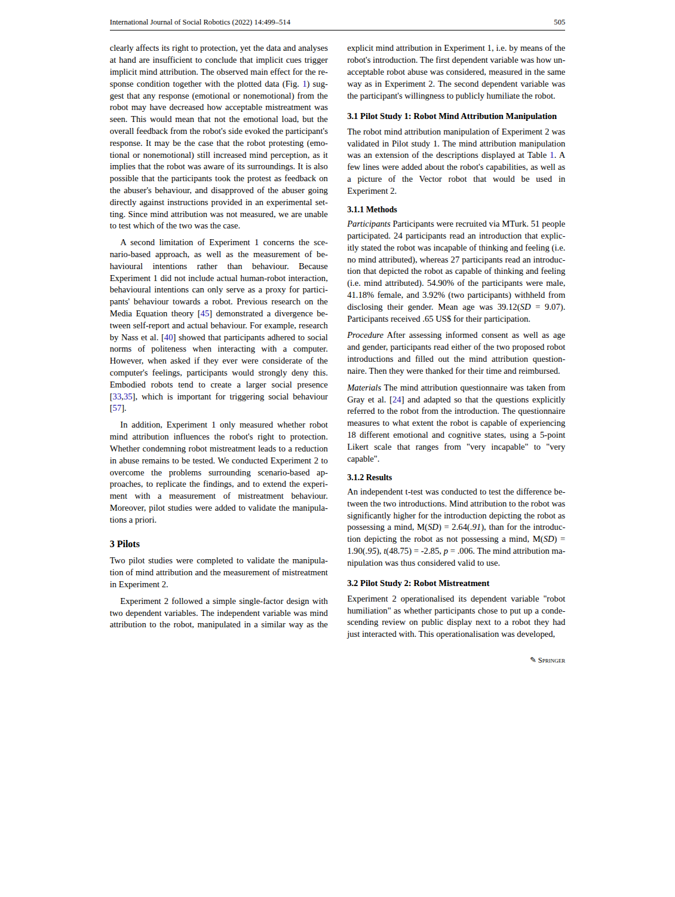International Journal of Social Robotics (2022) 14:499–514 505
clearly affects its right to protection, yet the data and analyses at hand are insufficient to conclude that implicit cues trigger implicit mind attribution. The observed main effect for the response condition together with the plotted data (Fig. 1) suggest that any response (emotional or nonemotional) from the robot may have decreased how acceptable mistreatment was seen. This would mean that not the emotional load, but the overall feedback from the robot's side evoked the participant's response. It may be the case that the robot protesting (emotional or nonemotional) still increased mind perception, as it implies that the robot was aware of its surroundings. It is also possible that the participants took the protest as feedback on the abuser's behaviour, and disapproved of the abuser going directly against instructions provided in an experimental setting. Since mind attribution was not measured, we are unable to test which of the two was the case.
A second limitation of Experiment 1 concerns the scenario-based approach, as well as the measurement of behavioural intentions rather than behaviour. Because Experiment 1 did not include actual human-robot interaction, behavioural intentions can only serve as a proxy for participants' behaviour towards a robot. Previous research on the Media Equation theory [45] demonstrated a divergence between self-report and actual behaviour. For example, research by Nass et al. [40] showed that participants adhered to social norms of politeness when interacting with a computer. However, when asked if they ever were considerate of the computer's feelings, participants would strongly deny this. Embodied robots tend to create a larger social presence [33,35], which is important for triggering social behaviour [57].
In addition, Experiment 1 only measured whether robot mind attribution influences the robot's right to protection. Whether condemning robot mistreatment leads to a reduction in abuse remains to be tested. We conducted Experiment 2 to overcome the problems surrounding scenario-based approaches, to replicate the findings, and to extend the experiment with a measurement of mistreatment behaviour. Moreover, pilot studies were added to validate the manipulations a priori.
3 Pilots
Two pilot studies were completed to validate the manipulation of mind attribution and the measurement of mistreatment in Experiment 2.
Experiment 2 followed a simple single-factor design with two dependent variables. The independent variable was mind attribution to the robot, manipulated in a similar way as the explicit mind attribution in Experiment 1, i.e. by means of the robot's introduction. The first dependent variable was how unacceptable robot abuse was considered, measured in the same way as in Experiment 2. The second dependent variable was the participant's willingness to publicly humiliate the robot.
3.1 Pilot Study 1: Robot Mind Attribution Manipulation
The robot mind attribution manipulation of Experiment 2 was validated in Pilot study 1. The mind attribution manipulation was an extension of the descriptions displayed at Table 1. A few lines were added about the robot's capabilities, as well as a picture of the Vector robot that would be used in Experiment 2.
3.1.1 Methods
Participants Participants were recruited via MTurk. 51 people participated. 24 participants read an introduction that explicitly stated the robot was incapable of thinking and feeling (i.e. no mind attributed), whereas 27 participants read an introduction that depicted the robot as capable of thinking and feeling (i.e. mind attributed). 54.90% of the participants were male, 41.18% female, and 3.92% (two participants) withheld from disclosing their gender. Mean age was 39.12(SD = 9.07). Participants received .65 US$ for their participation.
Procedure After assessing informed consent as well as age and gender, participants read either of the two proposed robot introductions and filled out the mind attribution questionnaire. Then they were thanked for their time and reimbursed.
Materials The mind attribution questionnaire was taken from Gray et al. [24] and adapted so that the questions explicitly referred to the robot from the introduction. The questionnaire measures to what extent the robot is capable of experiencing 18 different emotional and cognitive states, using a 5-point Likert scale that ranges from "very incapable" to "very capable".
3.1.2 Results
An independent t-test was conducted to test the difference between the two introductions. Mind attribution to the robot was significantly higher for the introduction depicting the robot as possessing a mind, M(SD) = 2.64(.91), than for the introduction depicting the robot as not possessing a mind, M(SD) = 1.90(.95), t(48.75) = -2.85, p = .006. The mind attribution manipulation was thus considered valid to use.
3.2 Pilot Study 2: Robot Mistreatment
Experiment 2 operationalised its dependent variable "robot humiliation" as whether participants chose to put up a condescending review on public display next to a robot they had just interacted with. This operationalisation was developed,
✎ Springer